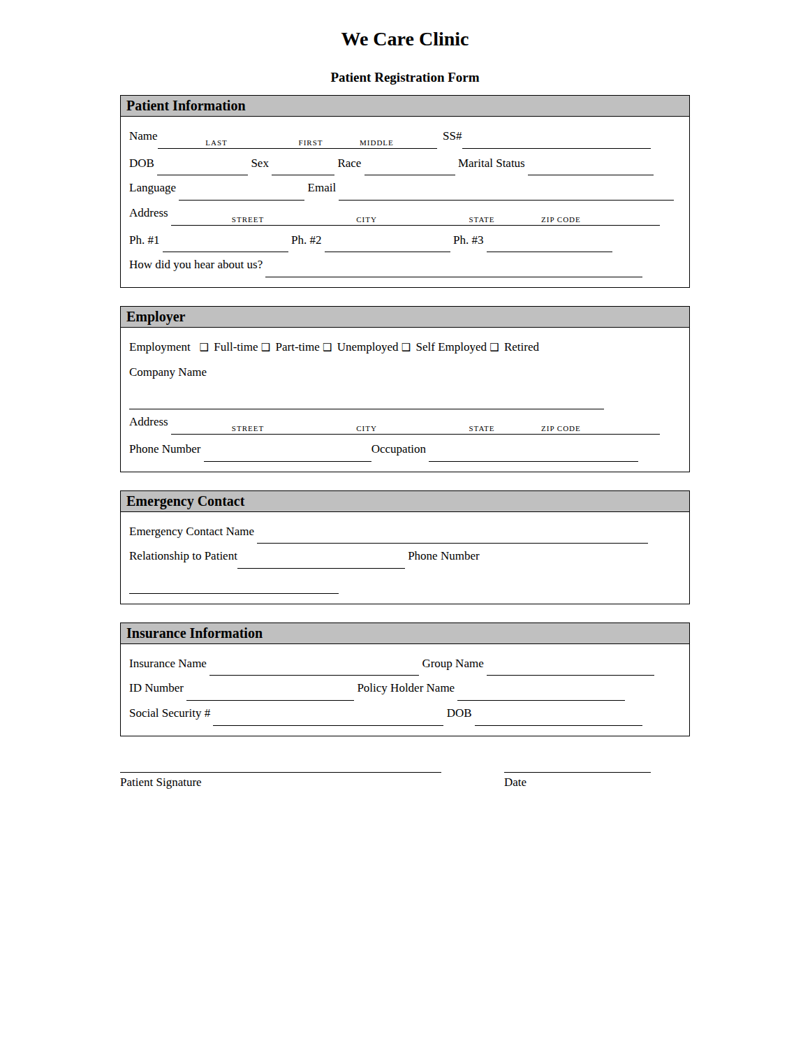We Care Clinic
Patient Registration Form
Patient Information
Name SS#
LAST FIRST MIDDLE
DOB Sex Race Marital Status
Language Email
Address
STREET CITY STATE ZIP CODE
Ph. #1 Ph. #2 Ph. #3
How did you hear about us?
Employer
Employment ❑ Full-time ❑ Part-time ❑ Unemployed ❑ Self Employed ❑ Retired
Company Name
Address
STREET CITY STATE ZIP CODE
Phone Number Occupation
Emergency Contact
Emergency Contact Name
Relationship to Patient Phone Number
Insurance Information
Insurance Name Group Name
ID Number Policy Holder Name
Social Security # DOB
Patient Signature
Date